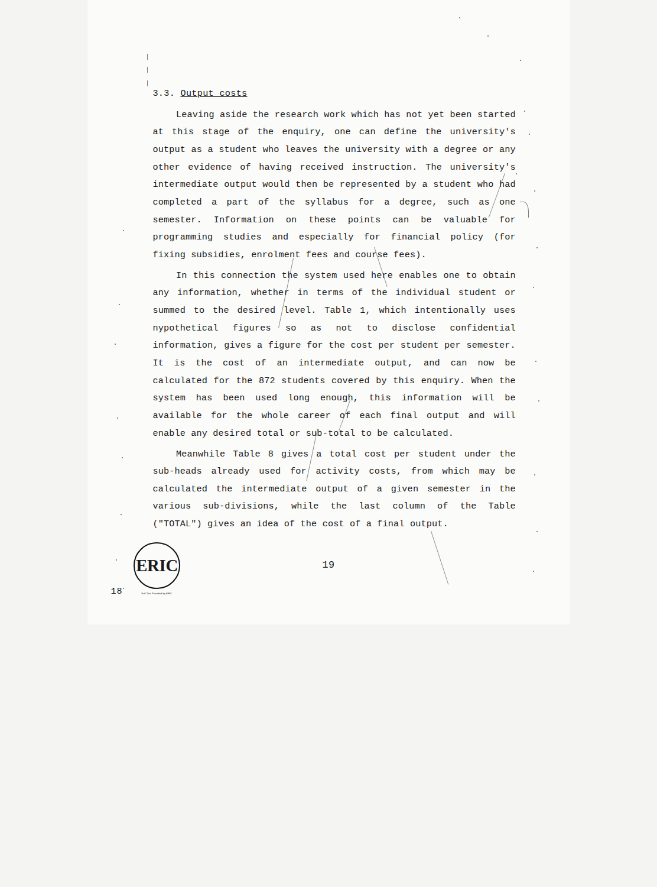3.3. Output costs
Leaving aside the research work which has not yet been started at this stage of the enquiry, one can define the university's output as a student who leaves the university with a degree or any other evidence of having received instruction. The university's intermediate output would then be represented by a student who had completed a part of the syllabus for a degree, such as one semester. Information on these points can be valuable for programming studies and especially for financial policy (for fixing subsidies, enrolment fees and course fees).
In this connection the system used here enables one to obtain any information, whether in terms of the individual student or summed to the desired level. Table 1, which intentionally uses nypothetical figures so as not to disclose confidential information, gives a figure for the cost per student per semester. It is the cost of an intermediate output, and can now be calculated for the 872 students covered by this enquiry. When the system has been used long enough, this information will be available for the whole career of each final output and will enable any desired total or sub-total to be calculated.
Meanwhile Table 8 gives a total cost per student under the sub-heads already used for activity costs, from which may be calculated the intermediate output of a given semester in the various sub-divisions, while the last column of the Table ("TOTAL") gives an idea of the cost of a final output.
19
ERIC
Full Text Provided by ERIC
18